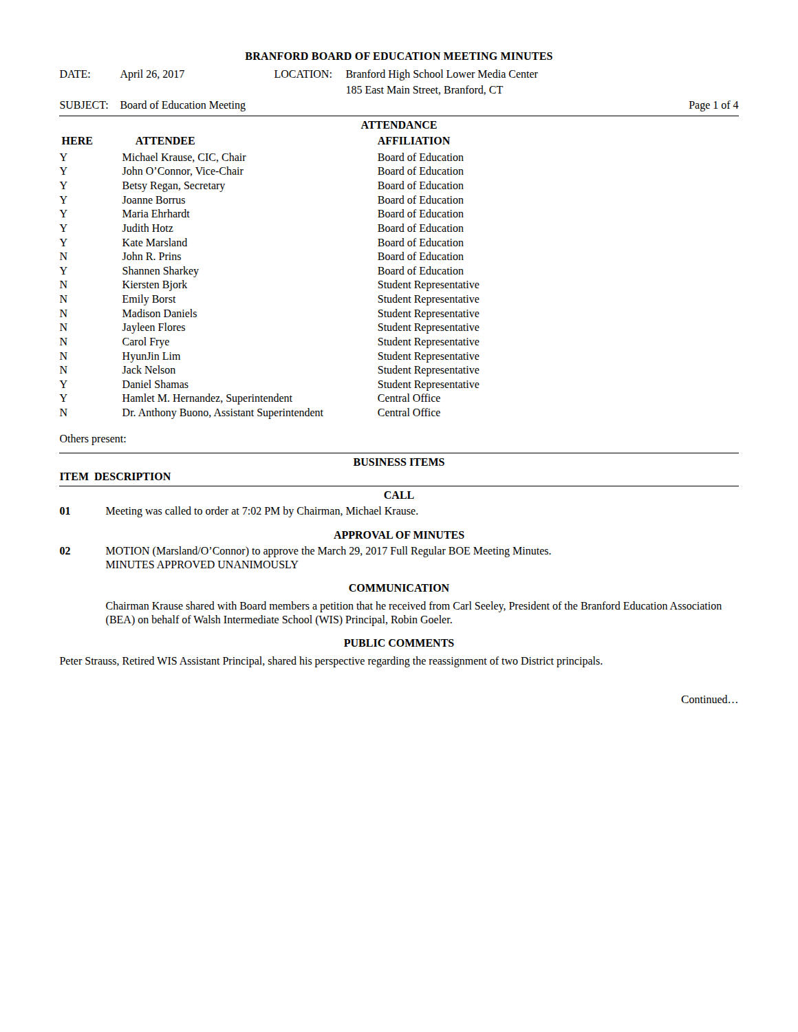BRANFORD BOARD OF EDUCATION MEETING MINUTES
| DATE: | April 26, 2017 | LOCATION: | Branford High School Lower Media Center |
| | | | 185 East Main Street, Branford, CT |
| SUBJECT: | Board of Education Meeting | Page 1 of 4 |
ATTENDANCE
| HERE | ATTENDEE | AFFILIATION |
| --- | --- | --- |
| Y | Michael Krause, CIC, Chair | Board of Education |
| Y | John O’Connor, Vice-Chair | Board of Education |
| Y | Betsy Regan, Secretary | Board of Education |
| Y | Joanne Borrus | Board of Education |
| Y | Maria Ehrhardt | Board of Education |
| Y | Judith Hotz | Board of Education |
| Y | Kate Marsland | Board of Education |
| N | John R. Prins | Board of Education |
| Y | Shannen Sharkey | Board of Education |
| N | Kiersten Bjork | Student Representative |
| N | Emily Borst | Student Representative |
| N | Madison Daniels | Student Representative |
| N | Jayleen Flores | Student Representative |
| N | Carol Frye | Student Representative |
| N | HyunJin Lim | Student Representative |
| N | Jack Nelson | Student Representative |
| Y | Daniel Shamas | Student Representative |
| Y | Hamlet M. Hernandez, Superintendent | Central Office |
| N | Dr. Anthony Buono, Assistant Superintendent | Central Office |
Others present:
BUSINESS ITEMS
ITEM DESCRIPTION
CALL
01
Meeting was called to order at 7:02 PM by Chairman, Michael Krause.
APPROVAL OF MINUTES
02
MOTION (Marsland/O’Connor) to approve the March 29, 2017 Full Regular BOE Meeting Minutes.
MINUTES APPROVED UNANIMOUSLY
COMMUNICATION
Chairman Krause shared with Board members a petition that he received from Carl Seeley, President of the Branford Education Association (BEA) on behalf of Walsh Intermediate School (WIS) Principal, Robin Goeler.
PUBLIC COMMENTS
Peter Strauss, Retired WIS Assistant Principal, shared his perspective regarding the reassignment of two District principals.
Continued…